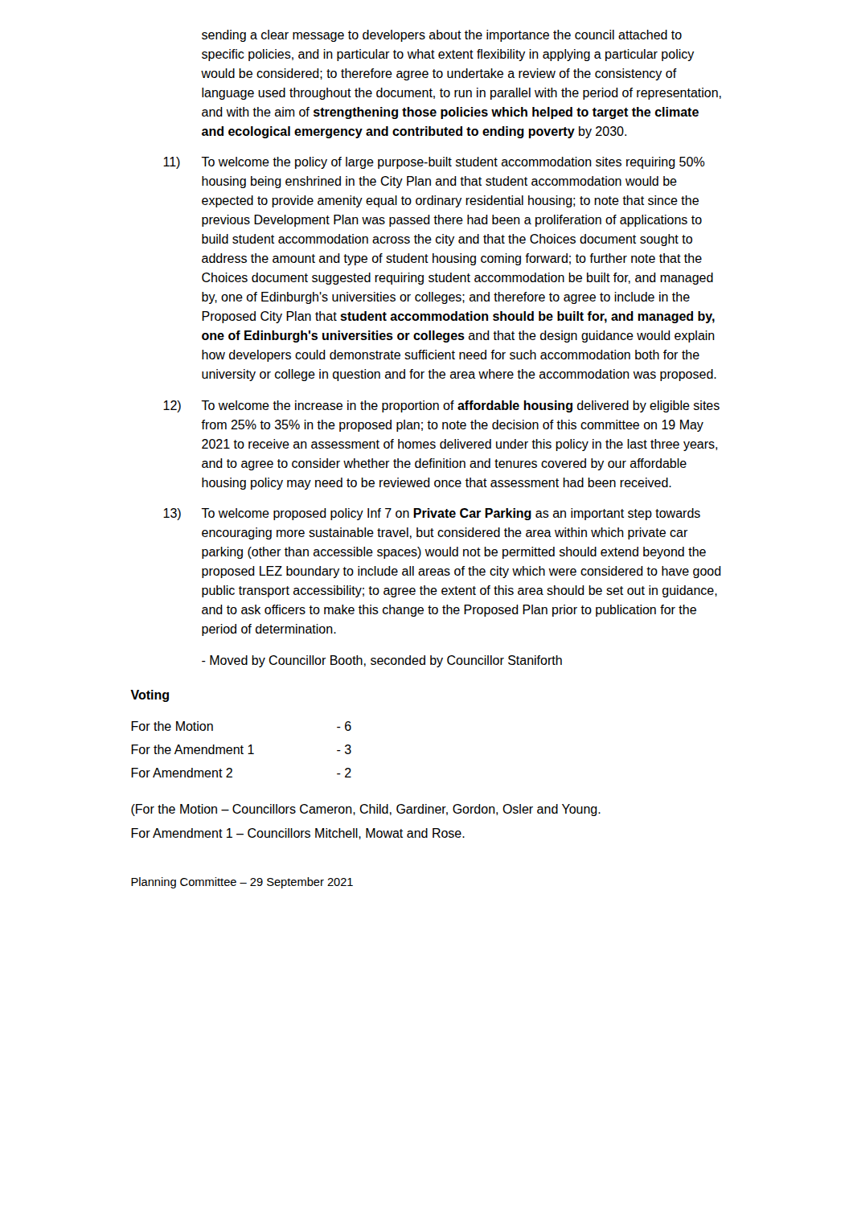sending a clear message to developers about the importance the council attached to specific policies, and in particular to what extent flexibility in applying a particular policy would be considered; to therefore agree to undertake a review of the consistency of language used throughout the document, to run in parallel with the period of representation, and with the aim of strengthening those policies which helped to target the climate and ecological emergency and contributed to ending poverty by 2030.
11) To welcome the policy of large purpose-built student accommodation sites requiring 50% housing being enshrined in the City Plan and that student accommodation would be expected to provide amenity equal to ordinary residential housing; to note that since the previous Development Plan was passed there had been a proliferation of applications to build student accommodation across the city and that the Choices document sought to address the amount and type of student housing coming forward; to further note that the Choices document suggested requiring student accommodation be built for, and managed by, one of Edinburgh's universities or colleges; and therefore to agree to include in the Proposed City Plan that student accommodation should be built for, and managed by, one of Edinburgh's universities or colleges and that the design guidance would explain how developers could demonstrate sufficient need for such accommodation both for the university or college in question and for the area where the accommodation was proposed.
12) To welcome the increase in the proportion of affordable housing delivered by eligible sites from 25% to 35% in the proposed plan; to note the decision of this committee on 19 May 2021 to receive an assessment of homes delivered under this policy in the last three years, and to agree to consider whether the definition and tenures covered by our affordable housing policy may need to be reviewed once that assessment had been received.
13) To welcome proposed policy Inf 7 on Private Car Parking as an important step towards encouraging more sustainable travel, but considered the area within which private car parking (other than accessible spaces) would not be permitted should extend beyond the proposed LEZ boundary to include all areas of the city which were considered to have good public transport accessibility; to agree the extent of this area should be set out in guidance, and to ask officers to make this change to the Proposed Plan prior to publication for the period of determination.
Moved by Councillor Booth, seconded by Councillor Staniforth
Voting
| For the Motion | - 6 |
| For the Amendment 1 | - 3 |
| For Amendment 2 | - 2 |
(For the Motion – Councillors Cameron, Child, Gardiner, Gordon, Osler and Young.
For Amendment 1 – Councillors Mitchell, Mowat and Rose.
Planning Committee – 29 September 2021